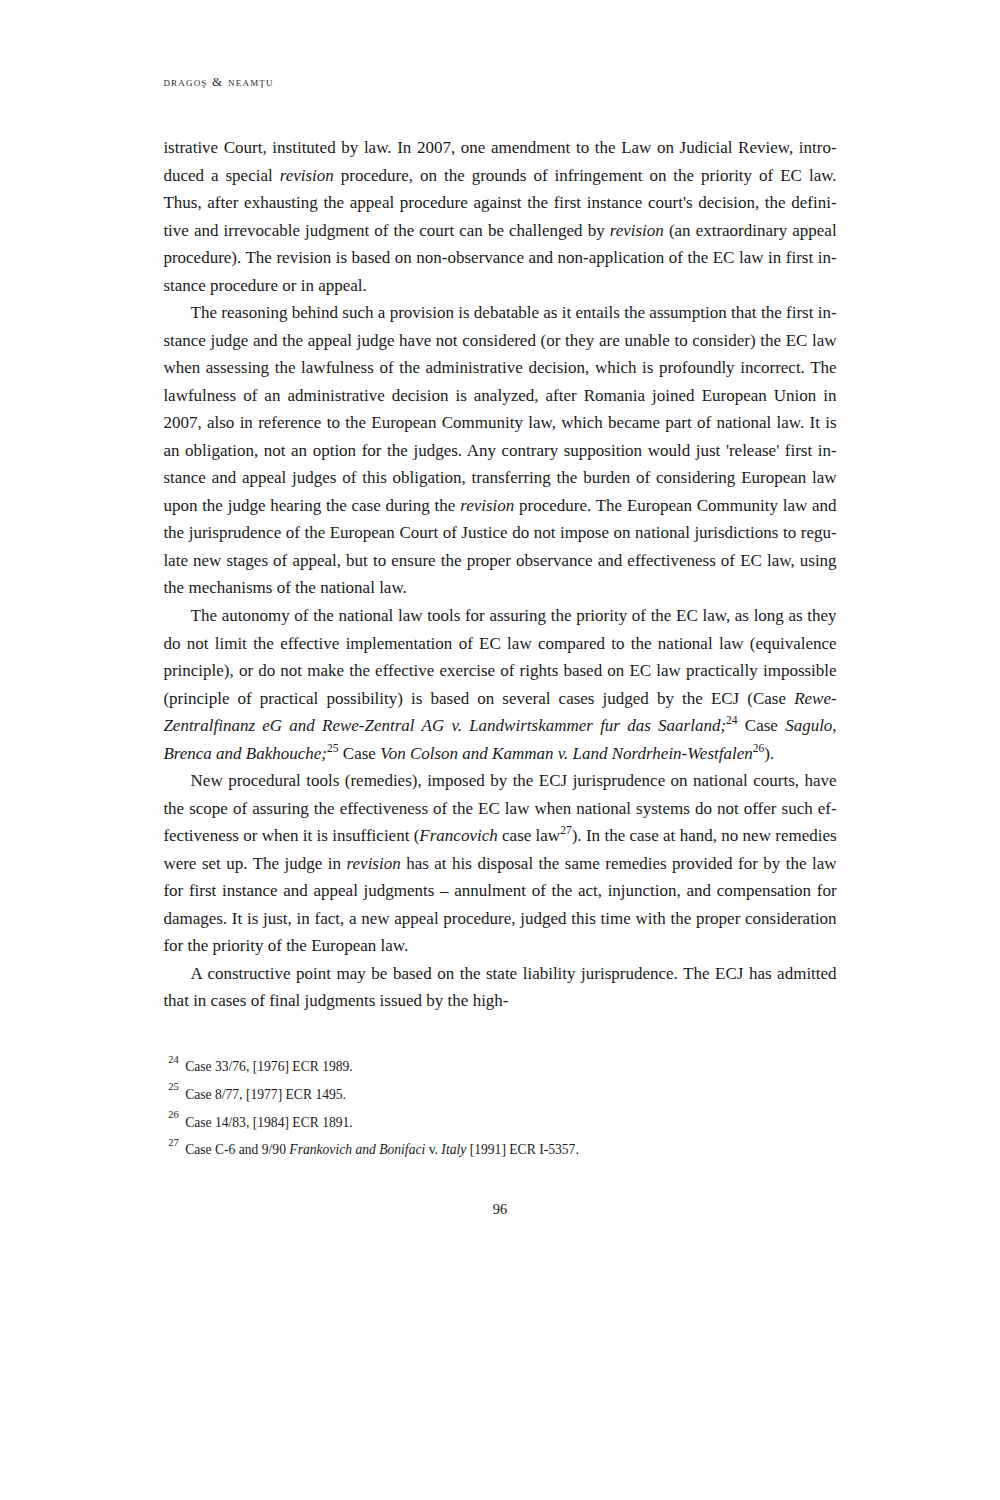dragoş & neamţu
istrative Court, instituted by law. In 2007, one amendment to the Law on Judicial Review, introduced a special revision procedure, on the grounds of infringement on the priority of EC law. Thus, after exhausting the appeal procedure against the first instance court's decision, the definitive and irrevocable judgment of the court can be challenged by revision (an extraordinary appeal procedure). The revision is based on non-observance and non-application of the EC law in first instance procedure or in appeal.
The reasoning behind such a provision is debatable as it entails the assumption that the first instance judge and the appeal judge have not considered (or they are unable to consider) the EC law when assessing the lawfulness of the administrative decision, which is profoundly incorrect. The lawfulness of an administrative decision is analyzed, after Romania joined European Union in 2007, also in reference to the European Community law, which became part of national law. It is an obligation, not an option for the judges. Any contrary supposition would just 'release' first instance and appeal judges of this obligation, transferring the burden of considering European law upon the judge hearing the case during the revision procedure. The European Community law and the jurisprudence of the European Court of Justice do not impose on national jurisdictions to regulate new stages of appeal, but to ensure the proper observance and effectiveness of EC law, using the mechanisms of the national law.
The autonomy of the national law tools for assuring the priority of the EC law, as long as they do not limit the effective implementation of EC law compared to the national law (equivalence principle), or do not make the effective exercise of rights based on EC law practically impossible (principle of practical possibility) is based on several cases judged by the ECJ (Case Rewe-Zentralfinanz eG and Rewe-Zentral AG v. Landwirtskammer fur das Saarland;24 Case Sagulo, Brenca and Bakhouche;25 Case Von Colson and Kamman v. Land Nordrhein-Westfalen26).
New procedural tools (remedies), imposed by the ECJ jurisprudence on national courts, have the scope of assuring the effectiveness of the EC law when national systems do not offer such effectiveness or when it is insufficient (Francovich case law27). In the case at hand, no new remedies were set up. The judge in revision has at his disposal the same remedies provided for by the law for first instance and appeal judgments – annulment of the act, injunction, and compensation for damages. It is just, in fact, a new appeal procedure, judged this time with the proper consideration for the priority of the European law.
A constructive point may be based on the state liability jurisprudence. The ECJ has admitted that in cases of final judgments issued by the high-
24Case 33/76, [1976] ECR 1989.
25Case 8/77, [1977] ECR 1495.
26Case 14/83, [1984] ECR 1891.
27Case C-6 and 9/90 Frankovich and Bonifaci v. Italy [1991] ECR I-5357.
96